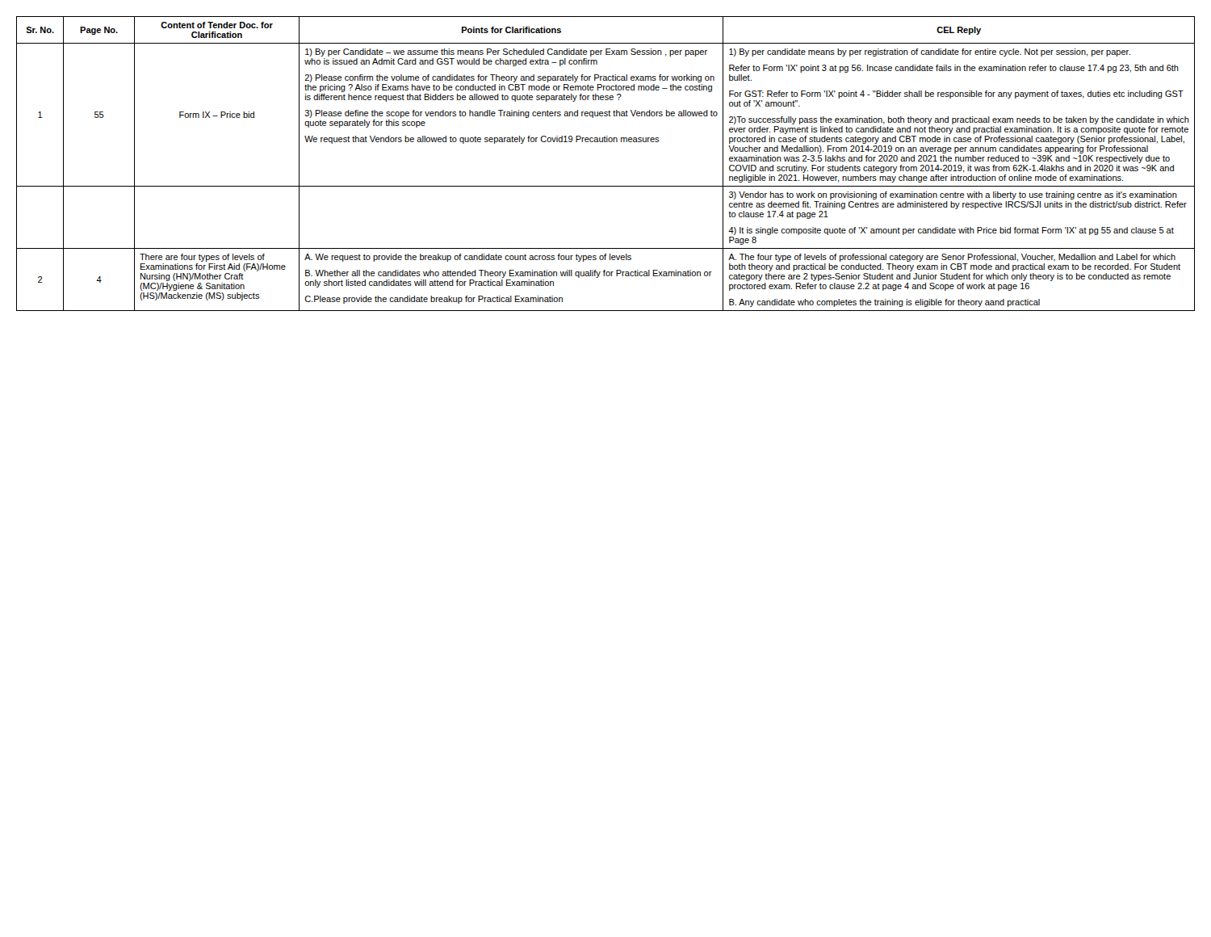| Sr. No. | Page No. | Content of Tender Doc. for Clarification | Points for Clarifications | CEL Reply |
| --- | --- | --- | --- | --- |
| 1 | 55 | Form IX – Price bid | 1) By per Candidate – we assume this means Per Scheduled Candidate per Exam Session , per paper who is issued an Admit Card and GST would be charged extra – pl confirm 2) Please confirm the volume of candidates for Theory and separately for Practical exams for working on the pricing ? Also if Exams have to be conducted in CBT mode or Remote Proctored mode – the costing is different hence request that Bidders be allowed to quote separately for these ? 3) Please define the scope for vendors to handle Training centers and request that Vendors be allowed to quote separately for this scope We request that Vendors be allowed to quote separately for Covid19 Precaution measures | 1) By per candidate means by per registration of candidate for entire cycle. Not per session, per paper. Refer to Form 'IX' point 3 at pg 56. Incase candidate fails in the examination refer to clause 17.4 pg 23, 5th and 6th bullet. For GST: Refer to Form 'IX' point 4 - "Bidder shall be responsible for any payment of taxes, duties etc including GST out of 'X' amount". 2)To successfully pass the examination, both theory and practicaal exam needs to be taken by the candidate in which ever order. Payment is linked to candidate and not theory and practial examination. It is a composite quote for remote proctored in case of students category and CBT mode in case of Professional caategory (Senior professional, Label, Voucher and Medallion). From 2014-2019 on an average per annum candidates appearing for Professional exaamination was 2-3.5 lakhs and for 2020 and 2021 the number reduced to ~39K and ~10K respectively due to COVID and scrutiny. For students category from 2014-2019, it was from 62K-1.4lakhs and in 2020 it was ~9K and negligible in 2021. However, numbers may change after introduction of online mode of examinations. |
| | | | | 3) Vendor has to work on provisioning of examination centre with a liberty to use training centre as it's examination centre as deemed fit. Training Centres are administered by respective IRCS/SJI units in the district/sub district. Refer to clause 17.4 at page 21 4) It is single composite quote of 'X' amount per candidate with Price bid format Form 'IX' at pg 55 and clause 5 at Page 8 |
| 2 | 4 | There are four types of levels of Examinations for First Aid (FA)/Home Nursing (HN)/Mother Craft (MC)/Hygiene & Sanitation (HS)/Mackenzie (MS) subjects | A. We request to provide the breakup of candidate count across four types of levels B. Whether all the candidates who attended Theory Examination will qualify for Practical Examination or only short listed candidates will attend for Practical Examination C.Please provide the candidate breakup for Practical Examination | A. The four type of levels of professional category are Senor Professional, Voucher, Medallion and Label for which both theory and practical be conducted. Theory exam in CBT mode and practical exam to be recorded. For Student category there are 2 types-Senior Student and Junior Student for which only theory is to be conducted as remote proctored exam. Refer to clause 2.2 at page 4 and Scope of work at page 16 B. Any candidate who completes the training is eligible for theory aand practical |